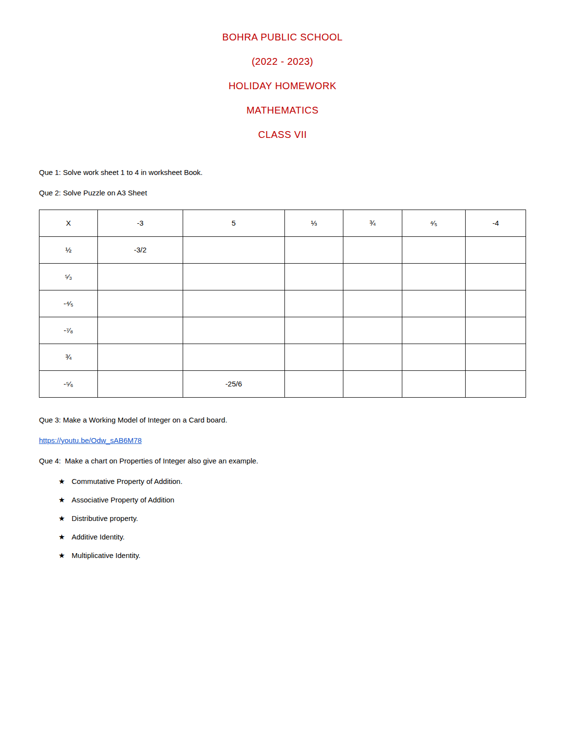BOHRA PUBLIC SCHOOL
(2022 - 2023)
HOLIDAY HOMEWORK
MATHEMATICS
CLASS VII
Que 1: Solve work sheet 1 to 4 in worksheet Book.
Que 2: Solve Puzzle on A3 Sheet
| X | -3 | 5 | ⅓ | ¾ | ⁴⁄₅ | -4 |
| ½ | -3/2 | | | | | |
| ⁵⁄₃ | | | | | | |
| -⁴⁄₅ | | | | | | |
| -⁷⁄₈ | | | | | | |
| ¾ | | | | | | |
| -⁵⁄₆ | | -25/6 | | | | |
Que 3: Make a Working Model of Integer on a Card board.
https://youtu.be/Odw_sAB6M78
Que 4: Make a chart on Properties of Integer also give an example.
Commutative Property of Addition.
Associative Property of Addition
Distributive property.
Additive Identity.
Multiplicative Identity.